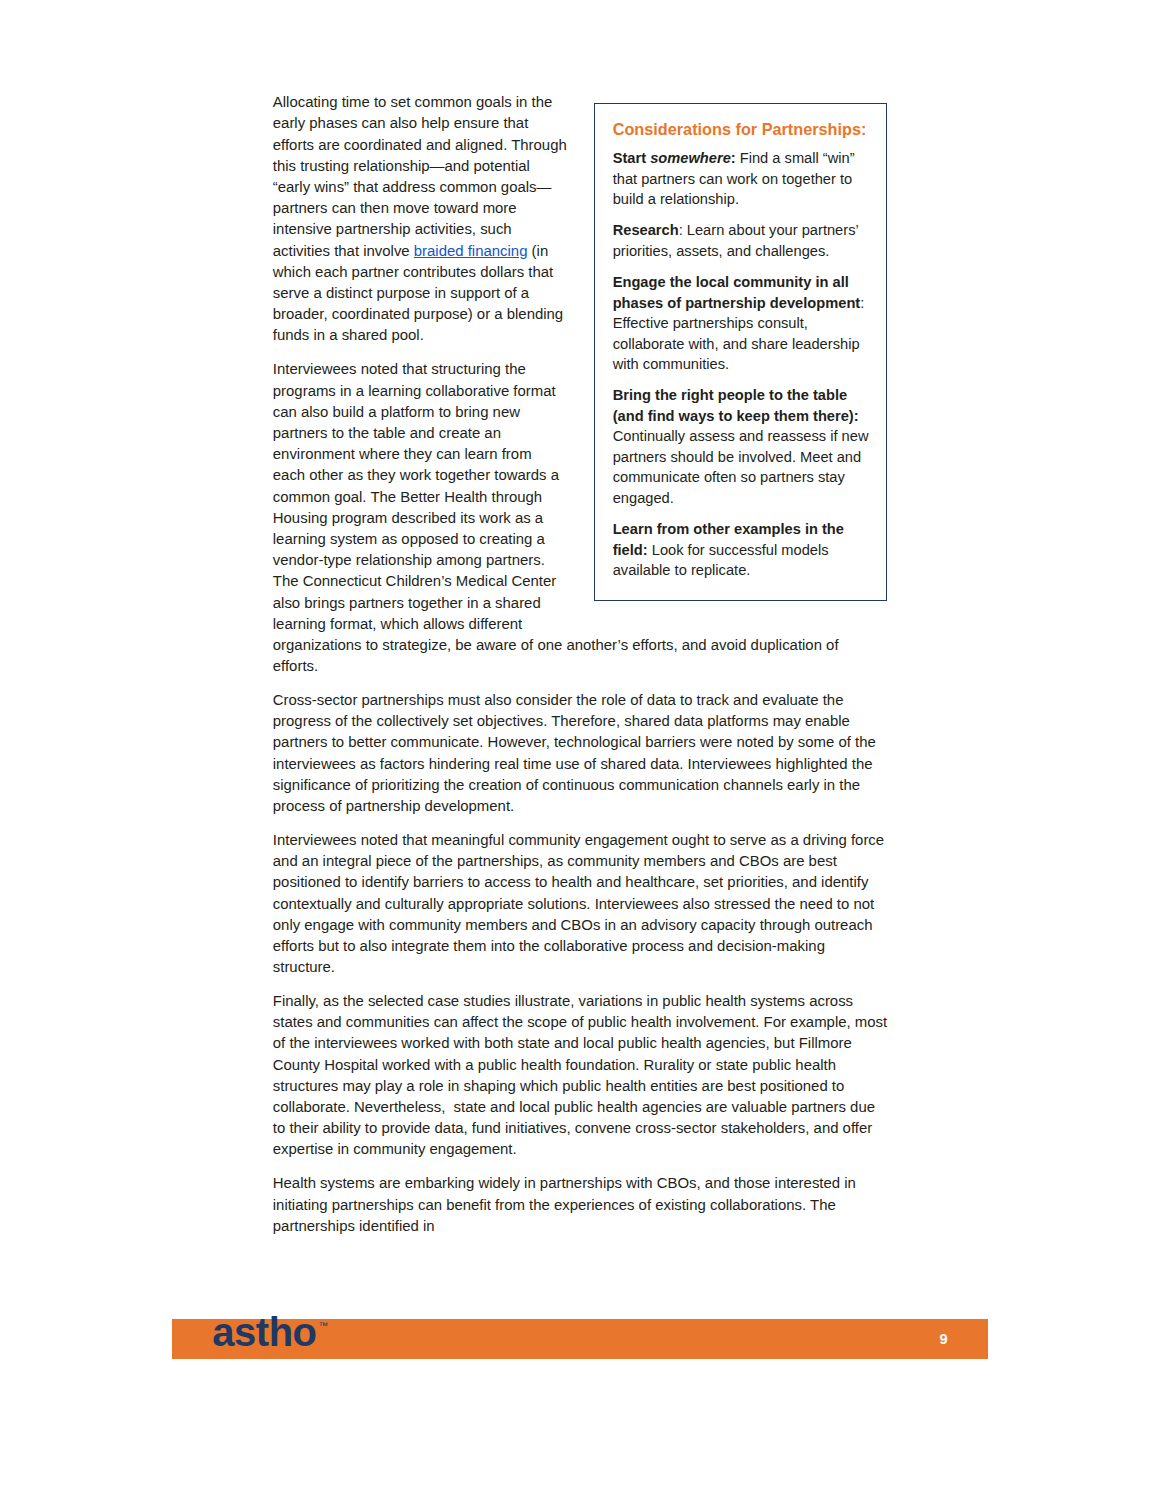Considerations for Partnerships:
Start somewhere: Find a small “win” that partners can work on together to build a relationship.
Research: Learn about your partners’ priorities, assets, and challenges.
Engage the local community in all phases of partnership development: Effective partnerships consult, collaborate with, and share leadership with communities.
Bring the right people to the table (and find ways to keep them there): Continually assess and reassess if new partners should be involved. Meet and communicate often so partners stay engaged.
Learn from other examples in the field: Look for successful models available to replicate.
Allocating time to set common goals in the early phases can also help ensure that efforts are coordinated and aligned. Through this trusting relationship—and potential “early wins” that address common goals—partners can then move toward more intensive partnership activities, such activities that involve braided financing (in which each partner contributes dollars that serve a distinct purpose in support of a broader, coordinated purpose) or a blending funds in a shared pool.
Interviewees noted that structuring the programs in a learning collaborative format can also build a platform to bring new partners to the table and create an environment where they can learn from each other as they work together towards a common goal. The Better Health through Housing program described its work as a learning system as opposed to creating a vendor-type relationship among partners. The Connecticut Children’s Medical Center also brings partners together in a shared learning format, which allows different organizations to strategize, be aware of one another’s efforts, and avoid duplication of efforts.
Cross-sector partnerships must also consider the role of data to track and evaluate the progress of the collectively set objectives. Therefore, shared data platforms may enable partners to better communicate. However, technological barriers were noted by some of the interviewees as factors hindering real time use of shared data. Interviewees highlighted the significance of prioritizing the creation of continuous communication channels early in the process of partnership development.
Interviewees noted that meaningful community engagement ought to serve as a driving force and an integral piece of the partnerships, as community members and CBOs are best positioned to identify barriers to access to health and healthcare, set priorities, and identify contextually and culturally appropriate solutions. Interviewees also stressed the need to not only engage with community members and CBOs in an advisory capacity through outreach efforts but to also integrate them into the collaborative process and decision-making structure.
Finally, as the selected case studies illustrate, variations in public health systems across states and communities can affect the scope of public health involvement. For example, most of the interviewees worked with both state and local public health agencies, but Fillmore County Hospital worked with a public health foundation. Rurality or state public health structures may play a role in shaping which public health entities are best positioned to collaborate. Nevertheless, state and local public health agencies are valuable partners due to their ability to provide data, fund initiatives, convene cross-sector stakeholders, and offer expertise in community engagement.
Health systems are embarking widely in partnerships with CBOs, and those interested in initiating partnerships can benefit from the experiences of existing collaborations. The partnerships identified in
9
astho™